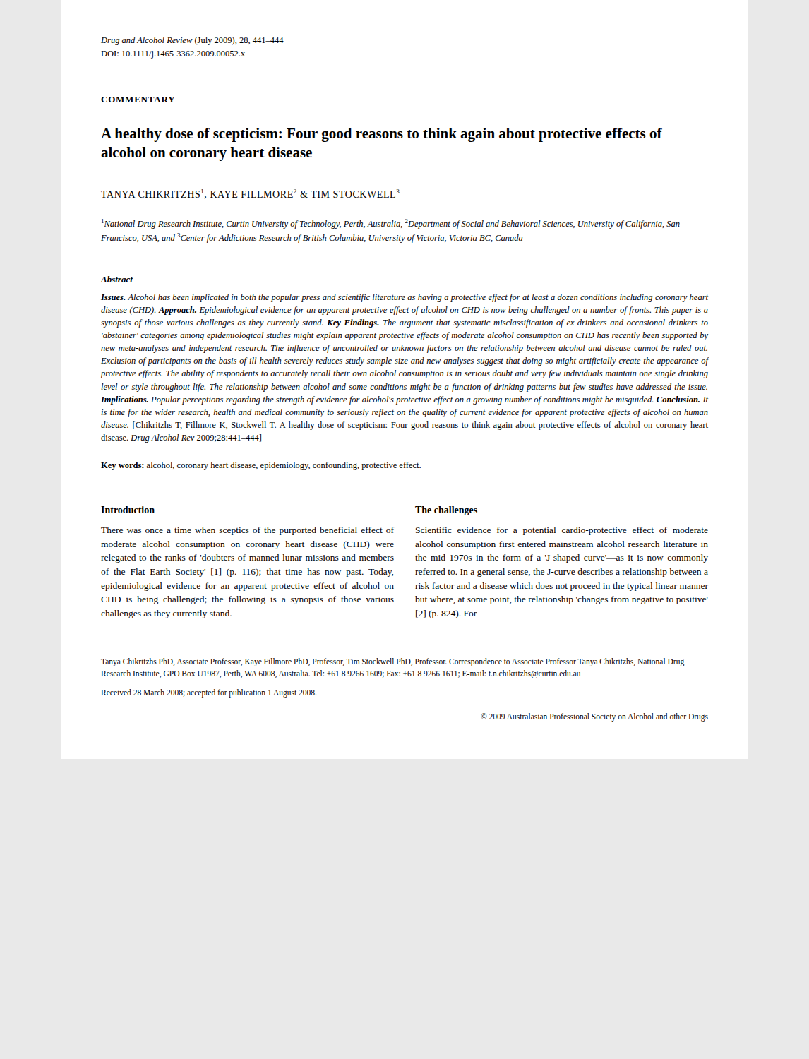Drug and Alcohol Review (July 2009), 28, 441–444
DOI: 10.1111/j.1465-3362.2009.00052.x
COMMENTARY
A healthy dose of scepticism: Four good reasons to think again about protective effects of alcohol on coronary heart disease
TANYA CHIKRITZHS1, KAYE FILLMORE2 & TIM STOCKWELL3
1National Drug Research Institute, Curtin University of Technology, Perth, Australia, 2Department of Social and Behavioral Sciences, University of California, San Francisco, USA, and 3Center for Addictions Research of British Columbia, University of Victoria, Victoria BC, Canada
Abstract
Issues. Alcohol has been implicated in both the popular press and scientific literature as having a protective effect for at least a dozen conditions including coronary heart disease (CHD). Approach. Epidemiological evidence for an apparent protective effect of alcohol on CHD is now being challenged on a number of fronts. This paper is a synopsis of those various challenges as they currently stand. Key Findings. The argument that systematic misclassification of ex-drinkers and occasional drinkers to 'abstainer' categories among epidemiological studies might explain apparent protective effects of moderate alcohol consumption on CHD has recently been supported by new meta-analyses and independent research. The influence of uncontrolled or unknown factors on the relationship between alcohol and disease cannot be ruled out. Exclusion of participants on the basis of ill-health severely reduces study sample size and new analyses suggest that doing so might artificially create the appearance of protective effects. The ability of respondents to accurately recall their own alcohol consumption is in serious doubt and very few individuals maintain one single drinking level or style throughout life. The relationship between alcohol and some conditions might be a function of drinking patterns but few studies have addressed the issue. Implications. Popular perceptions regarding the strength of evidence for alcohol's protective effect on a growing number of conditions might be misguided. Conclusion. It is time for the wider research, health and medical community to seriously reflect on the quality of current evidence for apparent protective effects of alcohol on human disease. [Chikritzhs T, Fillmore K, Stockwell T. A healthy dose of scepticism: Four good reasons to think again about protective effects of alcohol on coronary heart disease. Drug Alcohol Rev 2009;28:441–444]
Key words: alcohol, coronary heart disease, epidemiology, confounding, protective effect.
Introduction
There was once a time when sceptics of the purported beneficial effect of moderate alcohol consumption on coronary heart disease (CHD) were relegated to the ranks of 'doubters of manned lunar missions and members of the Flat Earth Society' [1] (p. 116); that time has now past. Today, epidemiological evidence for an apparent protective effect of alcohol on CHD is being challenged; the following is a synopsis of those various challenges as they currently stand.
The challenges
Scientific evidence for a potential cardio-protective effect of moderate alcohol consumption first entered mainstream alcohol research literature in the mid 1970s in the form of a 'J-shaped curve'—as it is now commonly referred to. In a general sense, the J-curve describes a relationship between a risk factor and a disease which does not proceed in the typical linear manner but where, at some point, the relationship 'changes from negative to positive' [2] (p. 824). For
Tanya Chikritzhs PhD, Associate Professor, Kaye Fillmore PhD, Professor, Tim Stockwell PhD, Professor. Correspondence to Associate Professor Tanya Chikritzhs, National Drug Research Institute, GPO Box U1987, Perth, WA 6008, Australia. Tel: +61 8 9266 1609; Fax: +61 8 9266 1611; E-mail: t.n.chikritzhs@curtin.edu.au
Received 28 March 2008; accepted for publication 1 August 2008.
© 2009 Australasian Professional Society on Alcohol and other Drugs